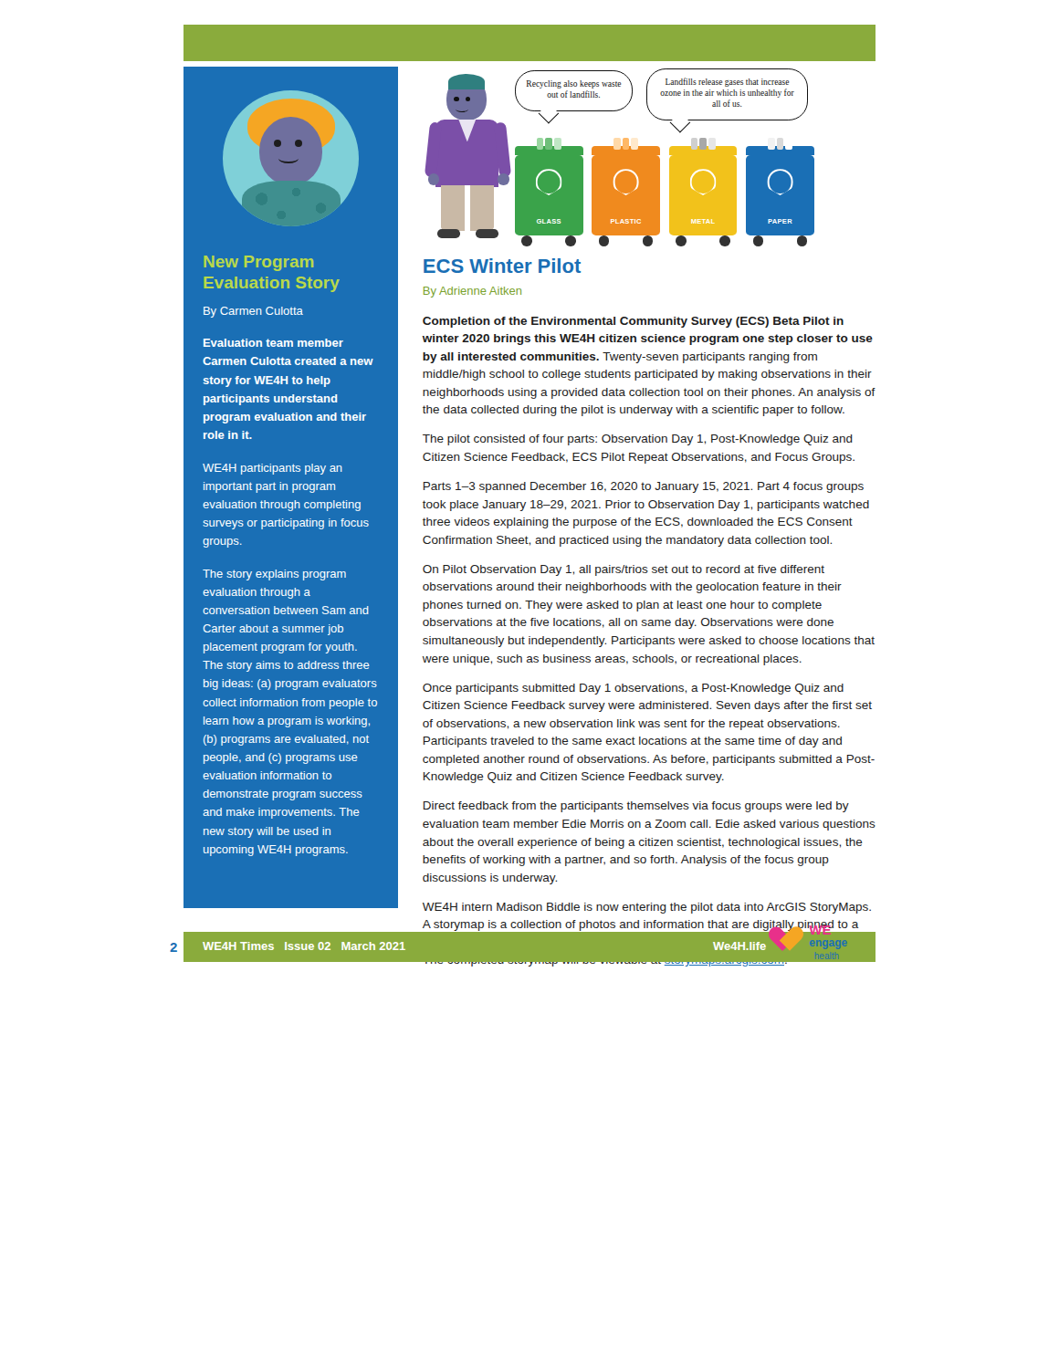New Program
Evaluation Story
By Carmen Culotta
Evaluation team member Carmen Culotta created a new story for WE4H to help participants understand program evaluation and their role in it.
WE4H participants play an important part in program evaluation through completing surveys or participating in focus groups.
The story explains program evaluation through a conversation between Sam and Carter about a summer job placement program for youth. The story aims to address three big ideas: (a) program evaluators collect information from people to learn how a program is working, (b) programs are evaluated, not people, and (c) programs use evaluation information to demonstrate program success and make improvements. The new story will be used in upcoming WE4H programs.
Recycling also keeps waste out of landfills.
Landfills release gases that increase ozone in the air which is unhealthy for all of us.
GLASS
PLASTIC
METAL
PAPER
ECS Winter Pilot
By Adrienne Aitken
Completion of the Environmental Community Survey (ECS) Beta Pilot in winter 2020 brings this WE4H citizen science program one step closer to use by all interested communities. Twenty-seven participants ranging from middle/high school to college students participated by making observations in their neighborhoods using a provided data collection tool on their phones. An analysis of the data collected during the pilot is underway with a scientific paper to follow.
The pilot consisted of four parts: Observation Day 1, Post-Knowledge Quiz and Citizen Science Feedback, ECS Pilot Repeat Observations, and Focus Groups.
Parts 1–3 spanned December 16, 2020 to January 15, 2021. Part 4 focus groups took place January 18–29, 2021. Prior to Observation Day 1, participants watched three videos explaining the purpose of the ECS, downloaded the ECS Consent Confirmation Sheet, and practiced using the mandatory data collection tool.
On Pilot Observation Day 1, all pairs/trios set out to record at five different observations around their neighborhoods with the geolocation feature in their phones turned on. They were asked to plan at least one hour to complete observations at the five locations, all on same day. Observations were done simultaneously but independently. Participants were asked to choose locations that were unique, such as business areas, schools, or recreational places.
Once participants submitted Day 1 observations, a Post-Knowledge Quiz and Citizen Science Feedback survey were administered. Seven days after the first set of observations, a new observation link was sent for the repeat observations. Participants traveled to the same exact locations at the same time of day and completed another round of observations. As before, participants submitted a Post-Knowledge Quiz and Citizen Science Feedback survey.
Direct feedback from the participants themselves via focus groups were led by evaluation team member Edie Morris on a Zoom call. Edie asked various questions about the overall experience of being a citizen scientist, technological issues, the benefits of working with a partner, and so forth. Analysis of the focus group discussions is underway.
WE4H intern Madison Biddle is now entering the pilot data into ArcGIS StoryMaps. A storymap is a collection of photos and information that are digitally pinned to a correlating map to show locations where pictures were taken and data collected. The completed storymap will be viewable at storymaps.arcgis.com.
2 WE4H Times Issue 02 March 2021 We4H.life
WE
engage
4 health